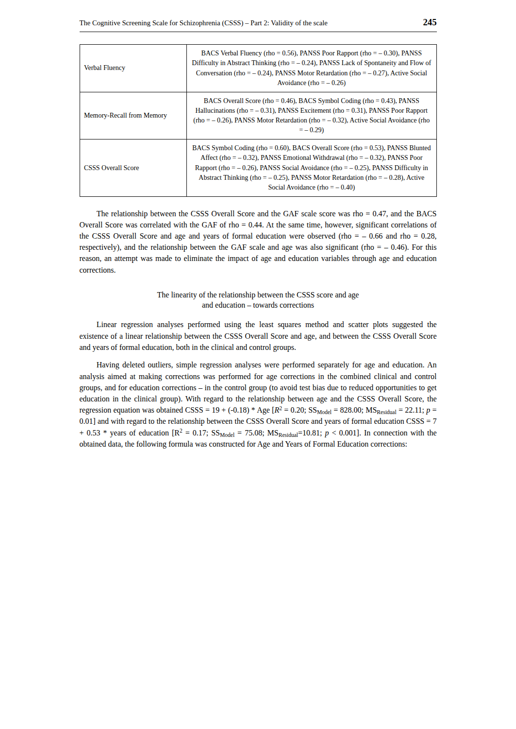The Cognitive Screening Scale for Schizophrenia (CSSS) – Part 2: Validity of the scale 245
| Verbal Fluency | BACS Verbal Fluency (rho = 0.56), PANSS Poor Rapport (rho = – 0.30), PANSS Difficulty in Abstract Thinking (rho = – 0.24), PANSS Lack of Spontaneity and Flow of Conversation (rho = – 0.24), PANSS Motor Retardation (rho = – 0.27), Active Social Avoidance (rho = – 0.26) |
| Memory-Recall from Memory | BACS Overall Score (rho = 0.46), BACS Symbol Coding (rho = 0.43), PANSS Hallucinations (rho = – 0.31), PANSS Excitement (rho = 0.31), PANSS Poor Rapport (rho = – 0.26), PANSS Motor Retardation (rho = – 0.32), Active Social Avoidance (rho = – 0.29) |
| CSSS Overall Score | BACS Symbol Coding (rho = 0.60), BACS Overall Score (rho = 0.53), PANSS Blunted Affect (rho = – 0.32), PANSS Emotional Withdrawal (rho = – 0.32), PANSS Poor Rapport (rho = – 0.26), PANSS Social Avoidance (rho = – 0.25), PANSS Difficulty in Abstract Thinking (rho = – 0.25), PANSS Motor Retardation (rho = – 0.28), Active Social Avoidance (rho = – 0.40) |
The relationship between the CSSS Overall Score and the GAF scale score was rho = 0.47, and the BACS Overall Score was correlated with the GAF of rho = 0.44. At the same time, however, significant correlations of the CSSS Overall Score and age and years of formal education were observed (rho = – 0.66 and rho = 0.28, respectively), and the relationship between the GAF scale and age was also significant (rho = – 0.46). For this reason, an attempt was made to eliminate the impact of age and education variables through age and education corrections.
The linearity of the relationship between the CSSS score and age
and education – towards corrections
Linear regression analyses performed using the least squares method and scatter plots suggested the existence of a linear relationship between the CSSS Overall Score and age, and between the CSSS Overall Score and years of formal education, both in the clinical and control groups.
Having deleted outliers, simple regression analyses were performed separately for age and education. An analysis aimed at making corrections was performed for age corrections in the combined clinical and control groups, and for education corrections – in the control group (to avoid test bias due to reduced opportunities to get education in the clinical group). With regard to the relationship between age and the CSSS Overall Score, the regression equation was obtained CSSS = 19 + (-0.18) * Age [R2 = 0.20; SSModel = 828.00; MSResidual = 22.11; p = 0.01] and with regard to the relationship between the CSSS Overall Score and years of formal education CSSS = 7 + 0.53 * years of education [R2 = 0.17; SSModel = 75.08; MSResidual=10.81; p < 0.001]. In connection with the obtained data, the following formula was constructed for Age and Years of Formal Education corrections: